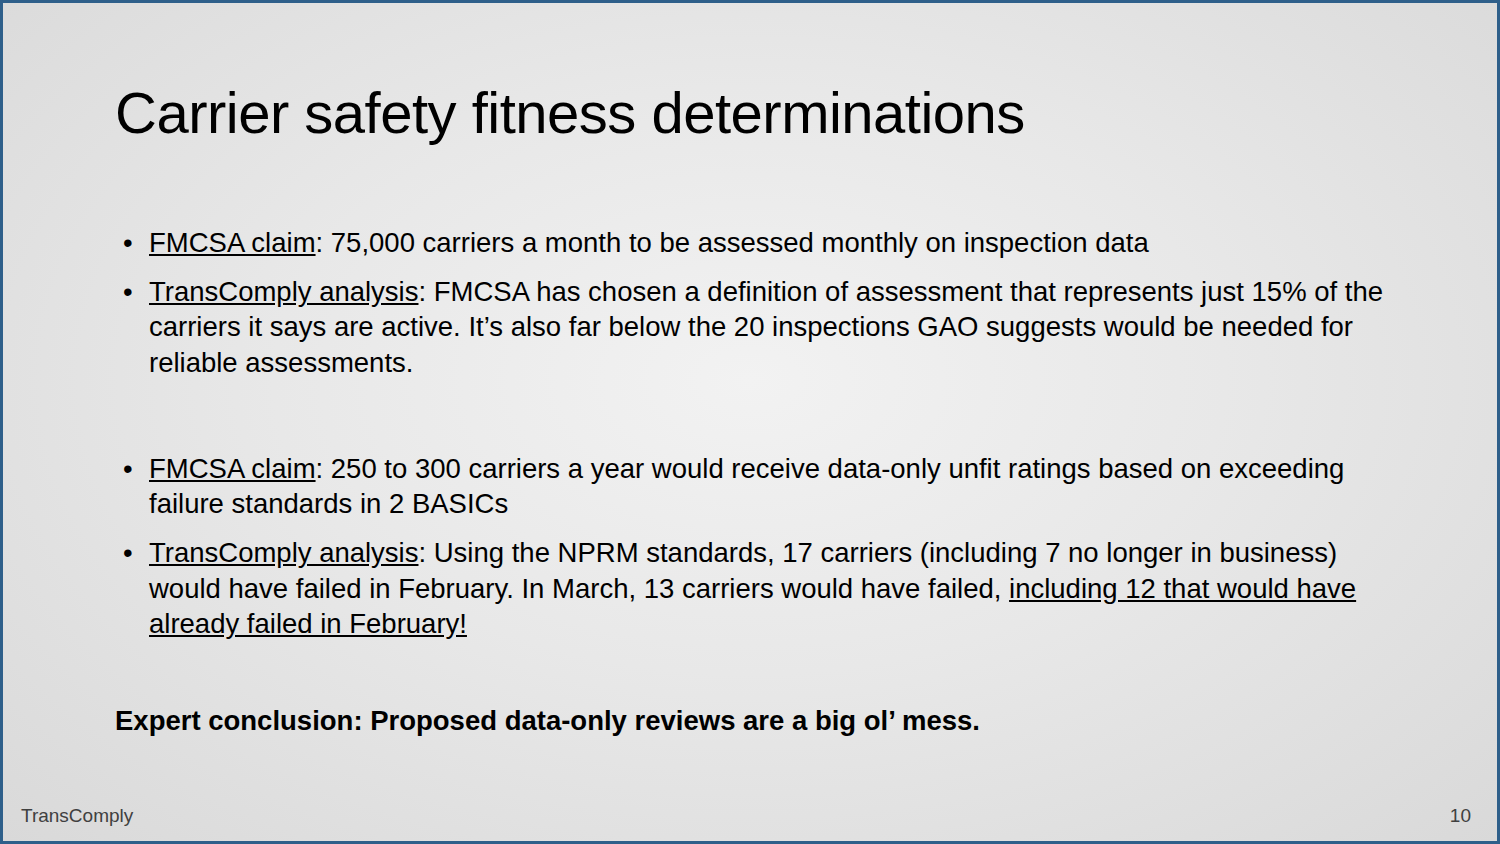Carrier safety fitness determinations
FMCSA claim: 75,000 carriers a month to be assessed monthly on inspection data
TransComply analysis: FMCSA has chosen a definition of assessment that represents just 15% of the carriers it says are active. It’s also far below the 20 inspections GAO suggests would be needed for reliable assessments.
FMCSA claim: 250 to 300 carriers a year would receive data-only unfit ratings based on exceeding failure standards in 2 BASICs
TransComply analysis: Using the NPRM standards, 17 carriers (including 7 no longer in business) would have failed in February. In March, 13 carriers would have failed, including 12 that would have already failed in February!
Expert conclusion: Proposed data-only reviews are a big ol’ mess.
TransComply
10